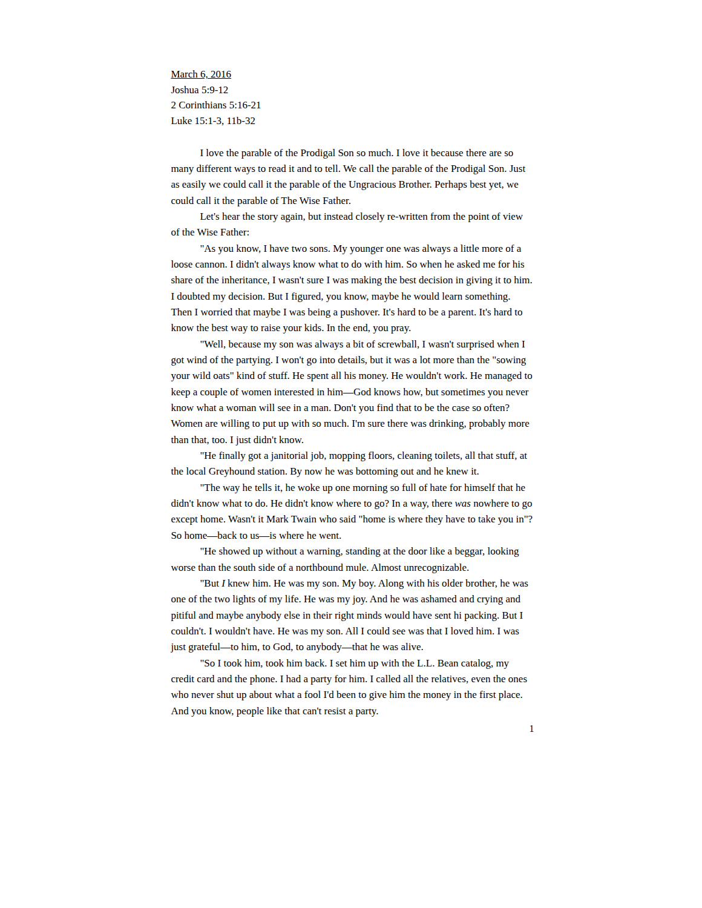March 6, 2016
Joshua 5:9-12
2 Corinthians 5:16-21
Luke 15:1-3, 11b-32
I love the parable of the Prodigal Son so much. I love it because there are so many different ways to read it and to tell. We call the parable of the Prodigal Son. Just as easily we could call it the parable of the Ungracious Brother. Perhaps best yet, we could call it the parable of The Wise Father.
Let's hear the story again, but instead closely re-written from the point of view of the Wise Father:
"As you know, I have two sons. My younger one was always a little more of a loose cannon. I didn't always know what to do with him. So when he asked me for his share of the inheritance, I wasn't sure I was making the best decision in giving it to him. I doubted my decision. But I figured, you know, maybe he would learn something. Then I worried that maybe I was being a pushover. It's hard to be a parent. It's hard to know the best way to raise your kids. In the end, you pray.
"Well, because my son was always a bit of screwball, I wasn't surprised when I got wind of the partying. I won't go into details, but it was a lot more than the "sowing your wild oats" kind of stuff. He spent all his money. He wouldn't work. He managed to keep a couple of women interested in him—God knows how, but sometimes you never know what a woman will see in a man. Don't you find that to be the case so often? Women are willing to put up with so much. I'm sure there was drinking, probably more than that, too. I just didn't know.
"He finally got a janitorial job, mopping floors, cleaning toilets, all that stuff, at the local Greyhound station. By now he was bottoming out and he knew it.
"The way he tells it, he woke up one morning so full of hate for himself that he didn't know what to do. He didn't know where to go? In a way, there was nowhere to go except home. Wasn't it Mark Twain who said "home is where they have to take you in"? So home—back to us—is where he went.
"He showed up without a warning, standing at the door like a beggar, looking worse than the south side of a northbound mule. Almost unrecognizable.
"But I knew him. He was my son. My boy. Along with his older brother, he was one of the two lights of my life. He was my joy. And he was ashamed and crying and pitiful and maybe anybody else in their right minds would have sent hi packing. But I couldn't. I wouldn't have. He was my son. All I could see was that I loved him. I was just grateful—to him, to God, to anybody—that he was alive.
"So I took him, took him back. I set him up with the L.L. Bean catalog, my credit card and the phone. I had a party for him. I called all the relatives, even the ones who never shut up about what a fool I'd been to give him the money in the first place. And you know, people like that can't resist a party.
1